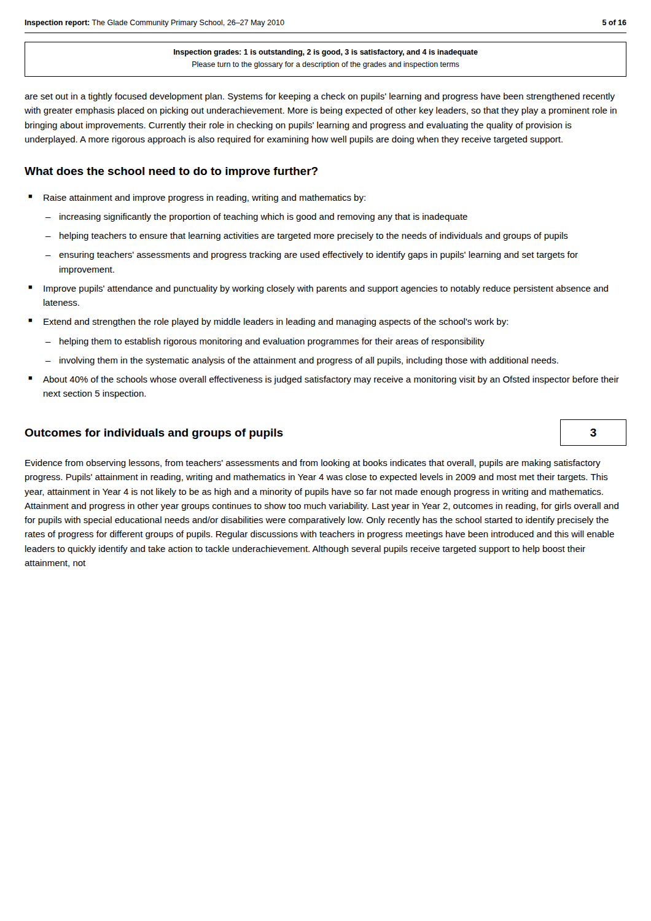Inspection report: The Glade Community Primary School, 26–27 May 2010
5 of 16
Inspection grades: 1 is outstanding, 2 is good, 3 is satisfactory, and 4 is inadequate
Please turn to the glossary for a description of the grades and inspection terms
are set out in a tightly focused development plan. Systems for keeping a check on pupils' learning and progress have been strengthened recently with greater emphasis placed on picking out underachievement. More is being expected of other key leaders, so that they play a prominent role in bringing about improvements. Currently their role in checking on pupils' learning and progress and evaluating the quality of provision is underplayed. A more rigorous approach is also required for examining how well pupils are doing when they receive targeted support.
What does the school need to do to improve further?
Raise attainment and improve progress in reading, writing and mathematics by:
increasing significantly the proportion of teaching which is good and removing any that is inadequate
helping teachers to ensure that learning activities are targeted more precisely to the needs of individuals and groups of pupils
ensuring teachers' assessments and progress tracking are used effectively to identify gaps in pupils' learning and set targets for improvement.
Improve pupils' attendance and punctuality by working closely with parents and support agencies to notably reduce persistent absence and lateness.
Extend and strengthen the role played by middle leaders in leading and managing aspects of the school's work by:
helping them to establish rigorous monitoring and evaluation programmes for their areas of responsibility
involving them in the systematic analysis of the attainment and progress of all pupils, including those with additional needs.
About 40% of the schools whose overall effectiveness is judged satisfactory may receive a monitoring visit by an Ofsted inspector before their next section 5 inspection.
Outcomes for individuals and groups of pupils
3
Evidence from observing lessons, from teachers' assessments and from looking at books indicates that overall, pupils are making satisfactory progress. Pupils' attainment in reading, writing and mathematics in Year 4 was close to expected levels in 2009 and most met their targets. This year, attainment in Year 4 is not likely to be as high and a minority of pupils have so far not made enough progress in writing and mathematics. Attainment and progress in other year groups continues to show too much variability. Last year in Year 2, outcomes in reading, for girls overall and for pupils with special educational needs and/or disabilities were comparatively low. Only recently has the school started to identify precisely the rates of progress for different groups of pupils. Regular discussions with teachers in progress meetings have been introduced and this will enable leaders to quickly identify and take action to tackle underachievement. Although several pupils receive targeted support to help boost their attainment, not